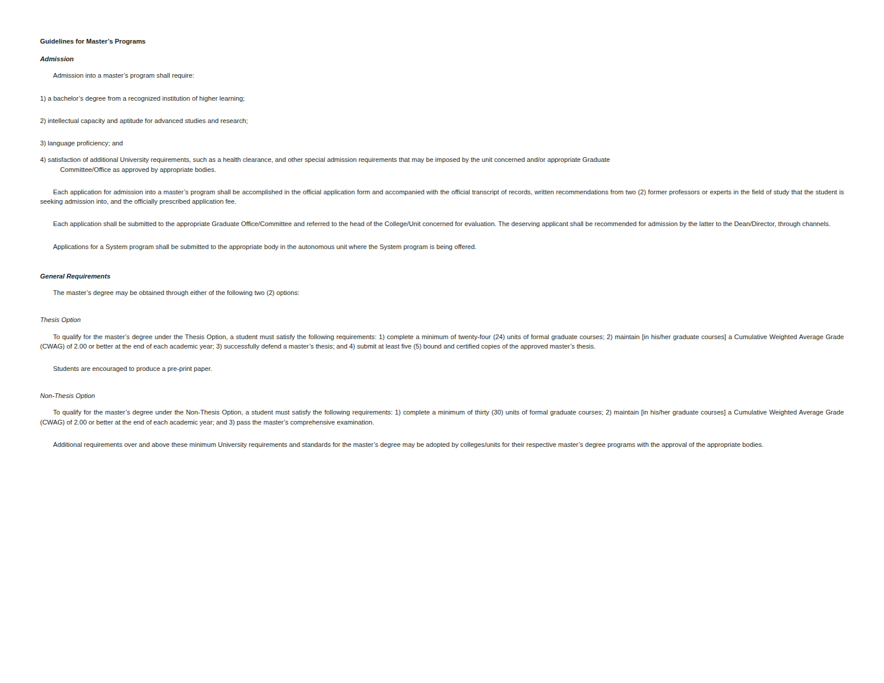Guidelines for Master’s Programs
Admission
Admission into a master’s program shall require:
1) a bachelor’s degree from a recognized institution of higher learning;
2) intellectual capacity and aptitude for advanced studies and research;
3) language proficiency; and
4) satisfaction of additional University requirements, such as a health clearance, and other special admission requirements that may be imposed by the unit concerned and/or appropriate Graduate Committee/Office as approved by appropriate bodies.
Each application for admission into a master’s program shall be accomplished in the official application form and accompanied with the official transcript of records, written recommendations from two (2) former professors or experts in the field of study that the student is seeking admission into, and the officially prescribed application fee.
Each application shall be submitted to the appropriate Graduate Office/Committee and referred to the head of the College/Unit concerned for evaluation. The deserving applicant shall be recommended for admission by the latter to the Dean/Director, through channels.
Applications for a System program shall be submitted to the appropriate body in the autonomous unit where the System program is being offered.
General Requirements
The master’s degree may be obtained through either of the following two (2) options:
Thesis Option
To qualify for the master’s degree under the Thesis Option, a student must satisfy the following requirements: 1) complete a minimum of twenty-four (24) units of formal graduate courses; 2) maintain [in his/her graduate courses] a Cumulative Weighted Average Grade (CWAG) of 2.00 or better at the end of each academic year; 3) successfully defend a master’s thesis; and 4) submit at least five (5) bound and certified copies of the approved master’s thesis.
Students are encouraged to produce a pre-print paper.
Non-Thesis Option
To qualify for the master’s degree under the Non-Thesis Option, a student must satisfy the following requirements: 1) complete a minimum of thirty (30) units of formal graduate courses; 2) maintain [in his/her graduate courses] a Cumulative Weighted Average Grade (CWAG) of 2.00 or better at the end of each academic year; and 3) pass the master’s comprehensive examination.
Additional requirements over and above these minimum University requirements and standards for the master’s degree may be adopted by colleges/units for their respective master’s degree programs with the approval of the appropriate bodies.